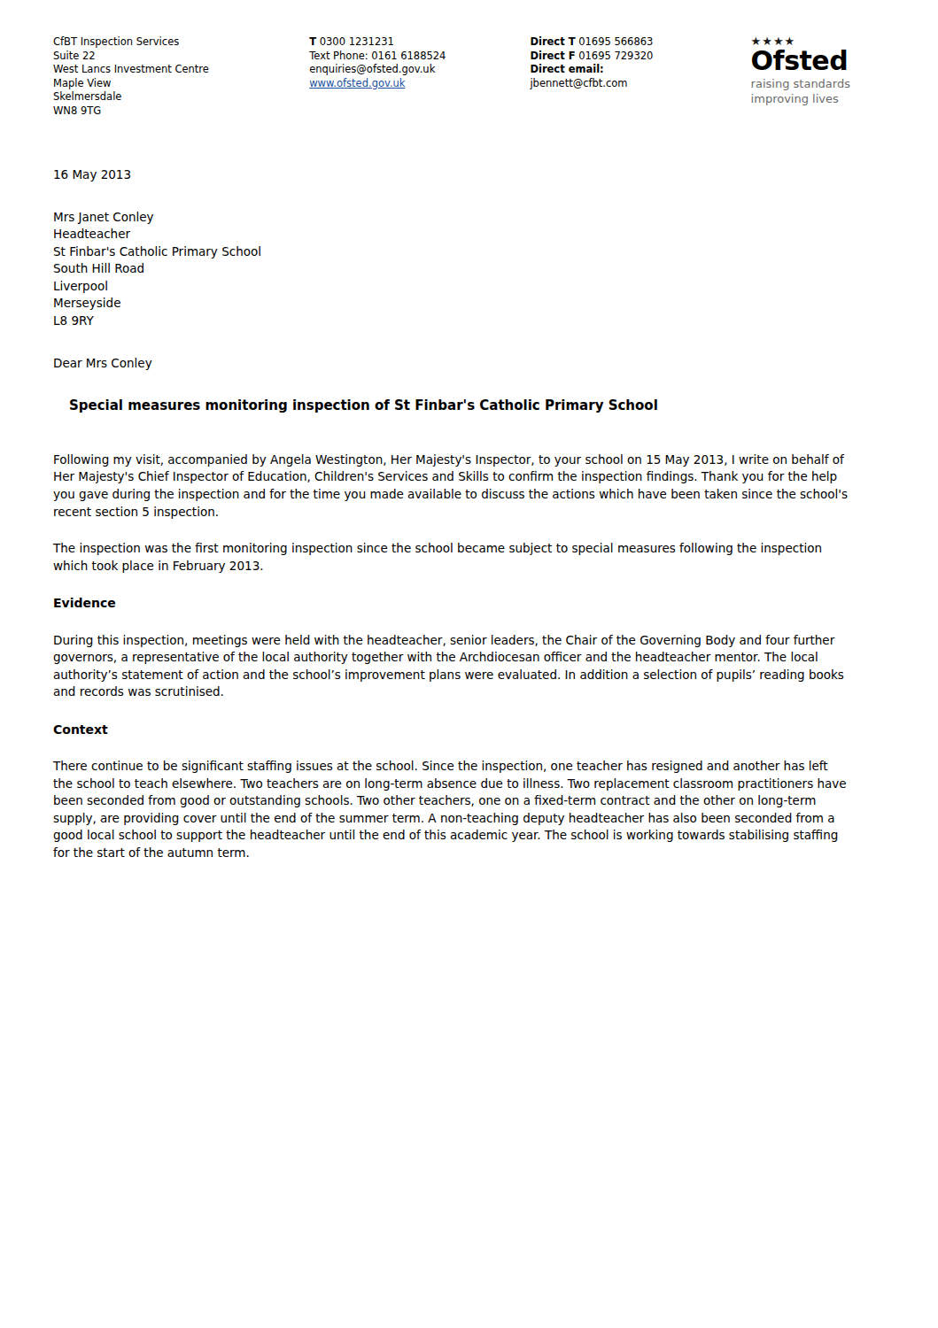CfBT Inspection Services
Suite 22
West Lancs Investment Centre
Maple View
Skelmersdale
WN8 9TG
T 0300 1231231
Text Phone: 0161 6188524
enquiries@ofsted.gov.uk
www.ofsted.gov.uk
Direct T 01695 566863
Direct F 01695 729320
Direct email:
jbennett@cfbt.com
★★★★
Ofsted
raising standards
improving lives
16 May 2013
Mrs Janet Conley
Headteacher
St Finbar's Catholic Primary School
South Hill Road
Liverpool
Merseyside
L8 9RY
Dear Mrs Conley
Special measures monitoring inspection of St Finbar's Catholic Primary School
Following my visit, accompanied by Angela Westington, Her Majesty's Inspector, to your school on 15 May 2013, I write on behalf of Her Majesty's Chief Inspector of Education, Children's Services and Skills to confirm the inspection findings. Thank you for the help you gave during the inspection and for the time you made available to discuss the actions which have been taken since the school's recent section 5 inspection.
The inspection was the first monitoring inspection since the school became subject to special measures following the inspection which took place in February 2013.
Evidence
During this inspection, meetings were held with the headteacher, senior leaders, the Chair of the Governing Body and four further governors, a representative of the local authority together with the Archdiocesan officer and the headteacher mentor. The local authority’s statement of action and the school’s improvement plans were evaluated. In addition a selection of pupils’ reading books and records was scrutinised.
Context
There continue to be significant staffing issues at the school. Since the inspection, one teacher has resigned and another has left the school to teach elsewhere. Two teachers are on long-term absence due to illness. Two replacement classroom practitioners have been seconded from good or outstanding schools. Two other teachers, one on a fixed-term contract and the other on long-term supply, are providing cover until the end of the summer term. A non-teaching deputy headteacher has also been seconded from a good local school to support the headteacher until the end of this academic year. The school is working towards stabilising staffing for the start of the autumn term.